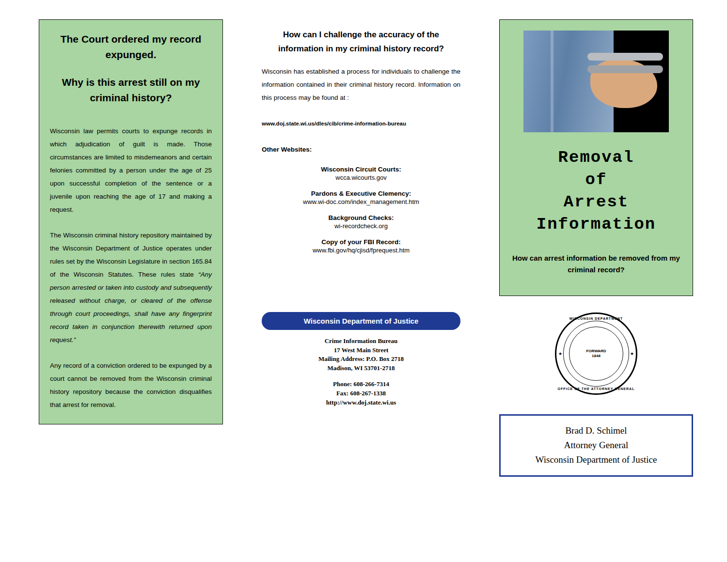The Court ordered my record expunged.
Why is this arrest still on my criminal history?
Wisconsin law permits courts to expunge records in which adjudication of guilt is made. Those circumstances are limited to misdemeanors and certain felonies committed by a person under the age of 25 upon successful completion of the sentence or a juvenile upon reaching the age of 17 and making a request.
The Wisconsin criminal history repository maintained by the Wisconsin Department of Justice operates under rules set by the Wisconsin Legislature in section 165.84 of the Wisconsin Statutes. These rules state “Any person arrested or taken into custody and subsequently released without charge, or cleared of the offense through court proceedings, shall have any fingerprint record taken in conjunction therewith returned upon request.”
Any record of a conviction ordered to be expunged by a court cannot be removed from the Wisconsin criminal history repository because the conviction disqualifies that arrest for removal.
How can I challenge the accuracy of the information in my criminal history record?
Wisconsin has established a process for individuals to challenge the information contained in their criminal history record. Information on this process may be found at :
www.doj.state.wi.us/dles/cib/crime-information-bureau
Other Websites:
Wisconsin Circuit Courts:
wcca.wicourts.gov
Pardons & Executive Clemency:
www.wi-doc.com/index_management.htm
Background Checks:
wi-recordcheck.org
Copy of your FBI Record:
www.fbi.gov/hq/cjisd/fprequest.htm
Wisconsin Department of Justice
Crime Information Bureau
17 West Main Street
Mailing Address: P.O. Box 2718
Madison, WI 53701-2718
Phone: 608-266-7314
Fax: 608-267-1338
http://www.doj.state.wi.us
Removal
of
Arrest
Information
How can arrest information be removed from my criminal record?
WISCONSIN DEPARTMENT
★★
FORWARD
1848
OFFICE OF THE ATTORNEY GENERAL
Brad D. Schimel
Attorney General
Wisconsin Department of Justice